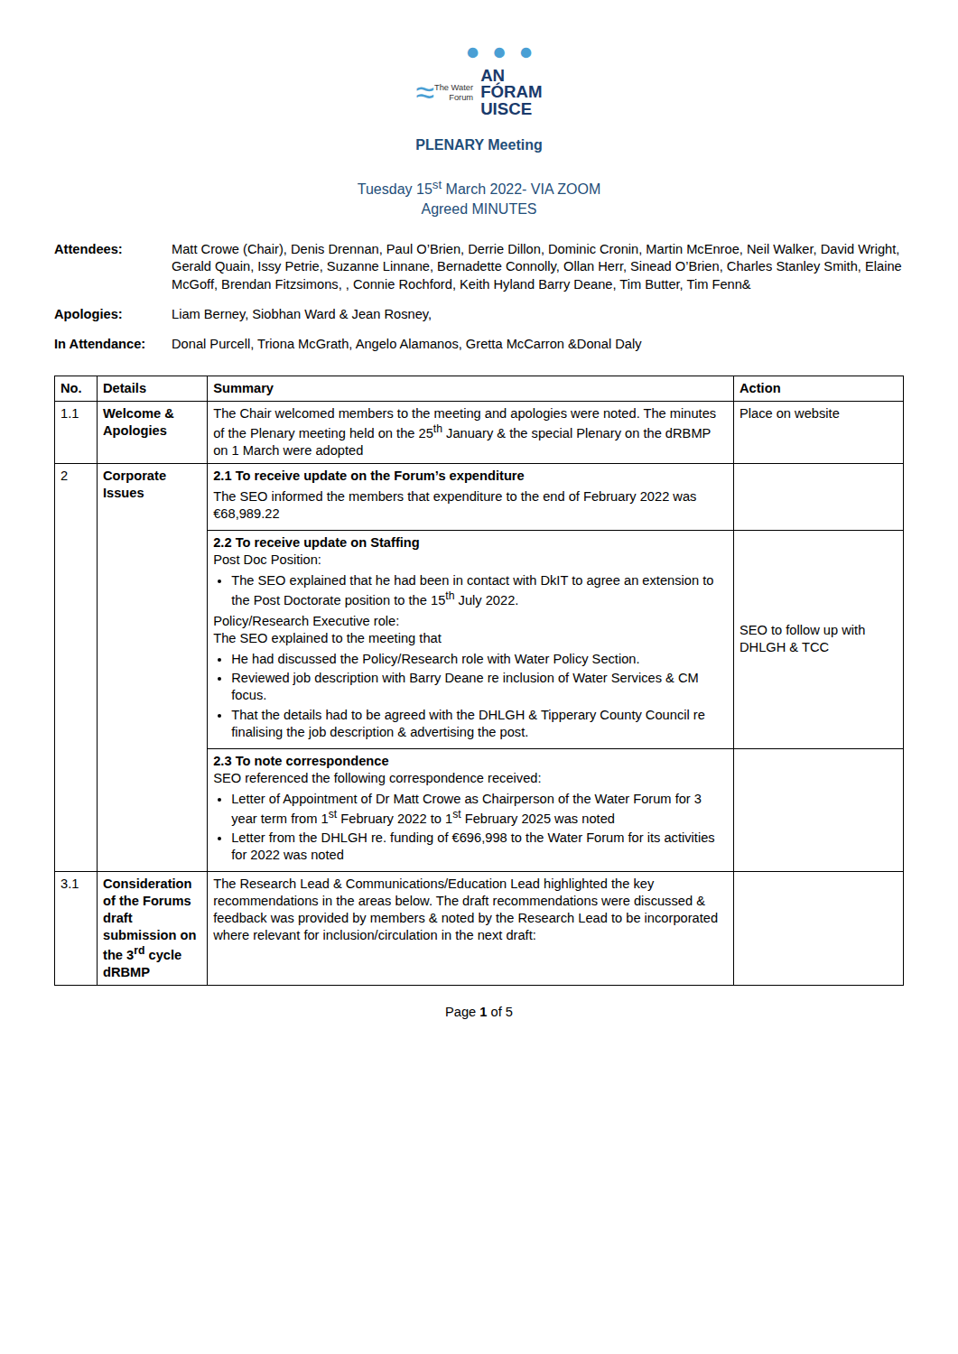● ● ●
≈
The Water
Forum
AN
FÓRAM
UISCE
PLENARY Meeting
Tuesday 15st March 2022- VIA ZOOM
Agreed MINUTES
Attendees:
Matt Crowe (Chair), Denis Drennan, Paul O’Brien, Derrie Dillon, Dominic Cronin, Martin McEnroe, Neil Walker, David Wright, Gerald Quain, Issy Petrie, Suzanne Linnane, Bernadette Connolly, Ollan Herr, Sinead O’Brien, Charles Stanley Smith, Elaine McGoff, Brendan Fitzsimons, , Connie Rochford, Keith Hyland Barry Deane, Tim Butter, Tim Fenn&
Apologies:
Liam Berney, Siobhan Ward & Jean Rosney,
In Attendance:
Donal Purcell, Triona McGrath, Angelo Alamanos, Gretta McCarron &Donal Daly
| No. | Details | Summary | Action |
| --- | --- | --- | --- |
| 1.1 | Welcome & Apologies | The Chair welcomed members to the meeting and apologies were noted. The minutes of the Plenary meeting held on the 25 th January & the special Plenary on the dRBMP on 1 March were adopted | Place on website |
| 2 | Corporate Issues | 2.1 To receive update on the Forum’s expenditure The SEO informed the members that expenditure to the end of February 2022 was €68,989.22 | |
| 2.2 To receive update on Staffing Post Doc Position: The SEO explained that he had been in contact with DkIT to agree an extension to the Post Doctorate position to the 15 th July 2022. Policy/Research Executive role: The SEO explained to the meeting that He had discussed the Policy/Research role with Water Policy Section. Reviewed job description with Barry Deane re inclusion of Water Services & CM focus. That the details had to be agreed with the DHLGH & Tipperary County Council re finalising the job description & advertising the post. | SEO to follow up with DHLGH & TCC |
| 2.3 To note correspondence SEO referenced the following correspondence received: Letter of Appointment of Dr Matt Crowe as Chairperson of the Water Forum for 3 year term from 1 st February 2022 to 1 st February 2025 was noted Letter from the DHLGH re. funding of €696,998 to the Water Forum for its activities for 2022 was noted | |
| 3.1 | Consideration of the Forums draft submission on the 3 rd cycle dRBMP | The Research Lead & Communications/Education Lead highlighted the key recommendations in the areas below. The draft recommendations were discussed & feedback was provided by members & noted by the Research Lead to be incorporated where relevant for inclusion/circulation in the next draft: | |
Page 1 of 5